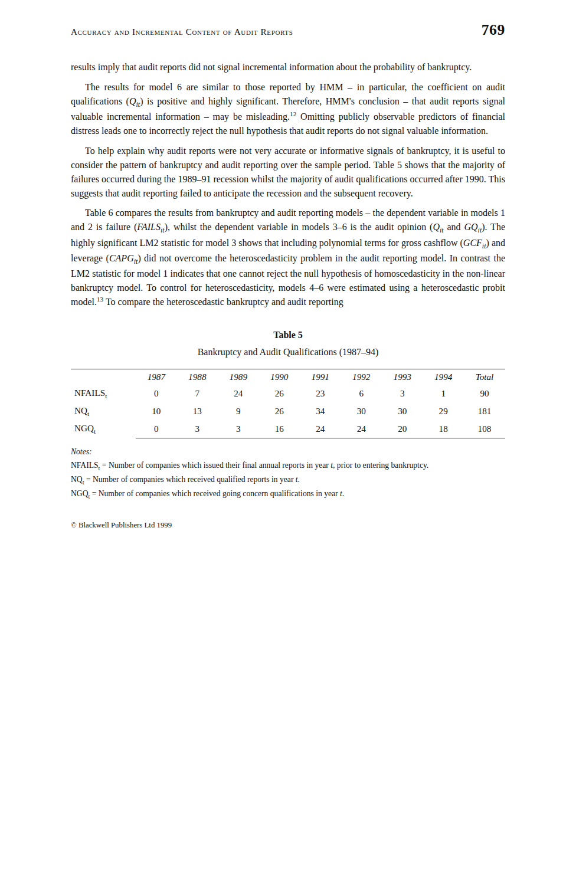Accuracy and Incremental Content of Audit Reports 769
results imply that audit reports did not signal incremental information about the probability of bankruptcy.
The results for model 6 are similar to those reported by HMM – in particular, the coefficient on audit qualifications (Qit) is positive and highly significant. Therefore, HMM's conclusion – that audit reports signal valuable incremental information – may be misleading.12 Omitting publicly observable predictors of financial distress leads one to incorrectly reject the null hypothesis that audit reports do not signal valuable information.
To help explain why audit reports were not very accurate or informative signals of bankruptcy, it is useful to consider the pattern of bankruptcy and audit reporting over the sample period. Table 5 shows that the majority of failures occurred during the 1989–91 recession whilst the majority of audit qualifications occurred after 1990. This suggests that audit reporting failed to anticipate the recession and the subsequent recovery.
Table 6 compares the results from bankruptcy and audit reporting models – the dependent variable in models 1 and 2 is failure (FAILSit), whilst the dependent variable in models 3–6 is the audit opinion (Qit and GQit). The highly significant LM2 statistic for model 3 shows that including polynomial terms for gross cashflow (GCFit) and leverage (CAPGit) did not overcome the heteroscedasticity problem in the audit reporting model. In contrast the LM2 statistic for model 1 indicates that one cannot reject the null hypothesis of homoscedasticity in the non-linear bankruptcy model. To control for heteroscedasticity, models 4–6 were estimated using a heteroscedastic probit model.13 To compare the heteroscedastic bankruptcy and audit reporting
Table 5
Bankruptcy and Audit Qualifications (1987–94)
| | 1987 | 1988 | 1989 | 1990 | 1991 | 1992 | 1993 | 1994 | Total |
| --- | --- | --- | --- | --- | --- | --- | --- | --- | --- |
| NFAILS t | 0 | 7 | 24 | 26 | 23 | 6 | 3 | 1 | 90 |
| NQ t | 10 | 13 | 9 | 26 | 34 | 30 | 30 | 29 | 181 |
| NGQ t | 0 | 3 | 3 | 16 | 24 | 24 | 20 | 18 | 108 |
Notes:
NFAILSt = Number of companies which issued their final annual reports in year t, prior to entering bankruptcy.
NQt = Number of companies which received qualified reports in year t.
NGQt = Number of companies which received going concern qualifications in year t.
© Blackwell Publishers Ltd 1999